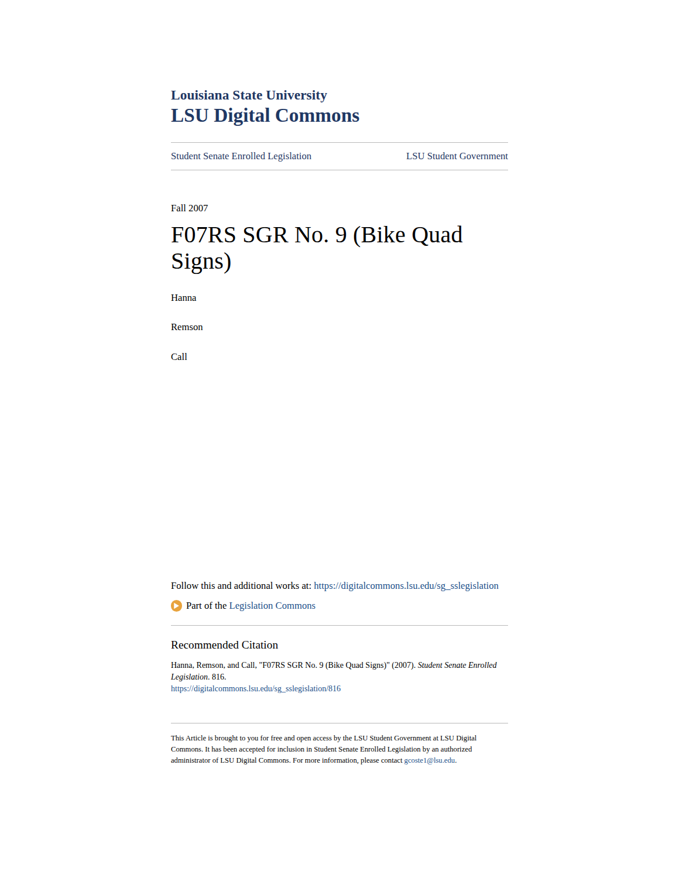Louisiana State University
LSU Digital Commons
Student Senate Enrolled Legislation
LSU Student Government
Fall 2007
F07RS SGR No. 9 (Bike Quad Signs)
Hanna
Remson
Call
Follow this and additional works at: https://digitalcommons.lsu.edu/sg_sslegislation
Part of the Legislation Commons
Recommended Citation
Hanna, Remson, and Call, "F07RS SGR No. 9 (Bike Quad Signs)" (2007). Student Senate Enrolled Legislation. 816.
https://digitalcommons.lsu.edu/sg_sslegislation/816
This Article is brought to you for free and open access by the LSU Student Government at LSU Digital Commons. It has been accepted for inclusion in Student Senate Enrolled Legislation by an authorized administrator of LSU Digital Commons. For more information, please contact gcoste1@lsu.edu.